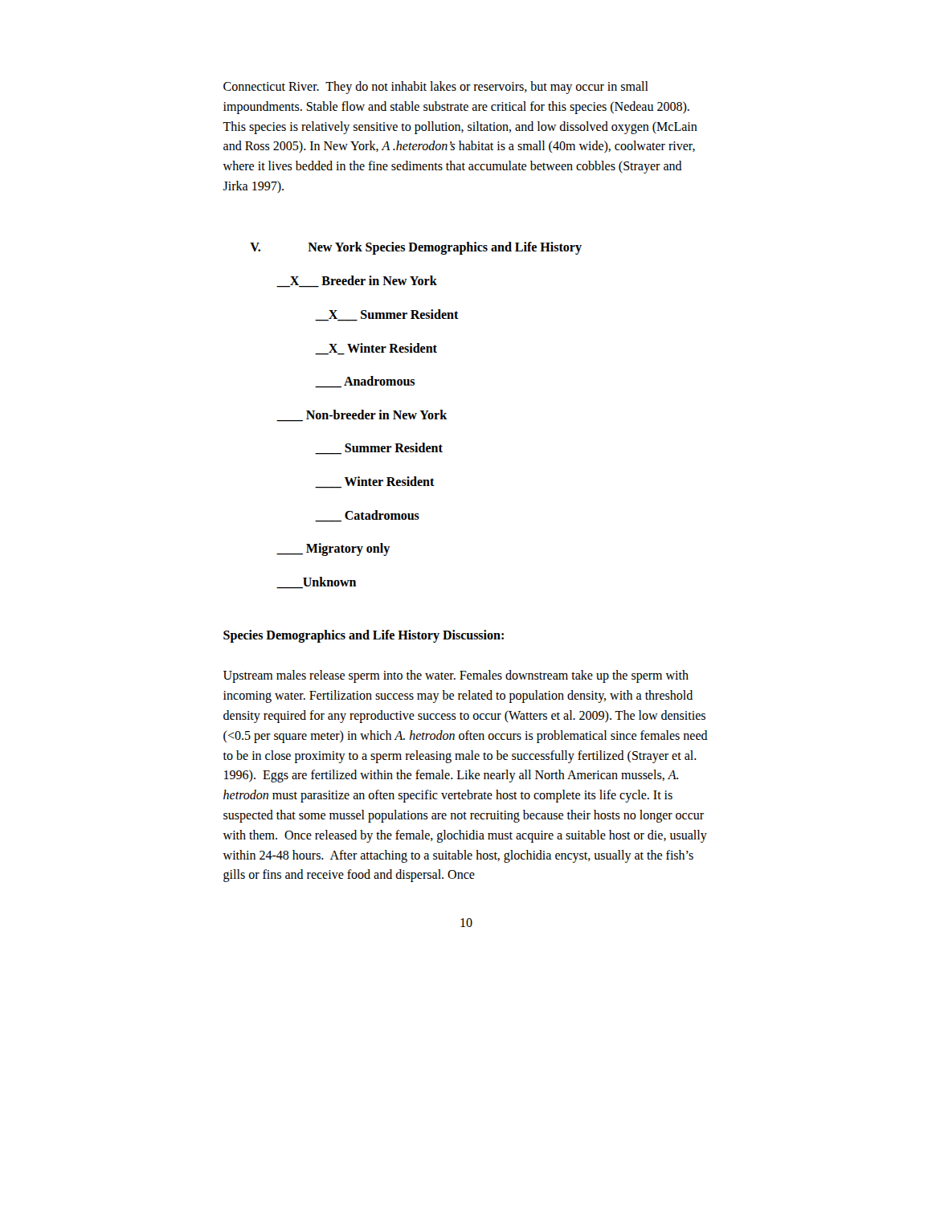Connecticut River. They do not inhabit lakes or reservoirs, but may occur in small impoundments. Stable flow and stable substrate are critical for this species (Nedeau 2008). This species is relatively sensitive to pollution, siltation, and low dissolved oxygen (McLain and Ross 2005). In New York, A .heterodon’s habitat is a small (40m wide), coolwater river, where it lives bedded in the fine sediments that accumulate between cobbles (Strayer and Jirka 1997).
V. New York Species Demographics and Life History
__X___ Breeder in New York
__X___ Summer Resident
__X_ Winter Resident
____ Anadromous
____ Non-breeder in New York
____ Summer Resident
____ Winter Resident
____ Catadromous
____ Migratory only
____Unknown
Species Demographics and Life History Discussion:
Upstream males release sperm into the water. Females downstream take up the sperm with incoming water. Fertilization success may be related to population density, with a threshold density required for any reproductive success to occur (Watters et al. 2009). The low densities (<0.5 per square meter) in which A. hetrodon often occurs is problematical since females need to be in close proximity to a sperm releasing male to be successfully fertilized (Strayer et al. 1996). Eggs are fertilized within the female. Like nearly all North American mussels, A. hetrodon must parasitize an often specific vertebrate host to complete its life cycle. It is suspected that some mussel populations are not recruiting because their hosts no longer occur with them. Once released by the female, glochidia must acquire a suitable host or die, usually within 24-48 hours. After attaching to a suitable host, glochidia encyst, usually at the fish’s gills or fins and receive food and dispersal. Once
10